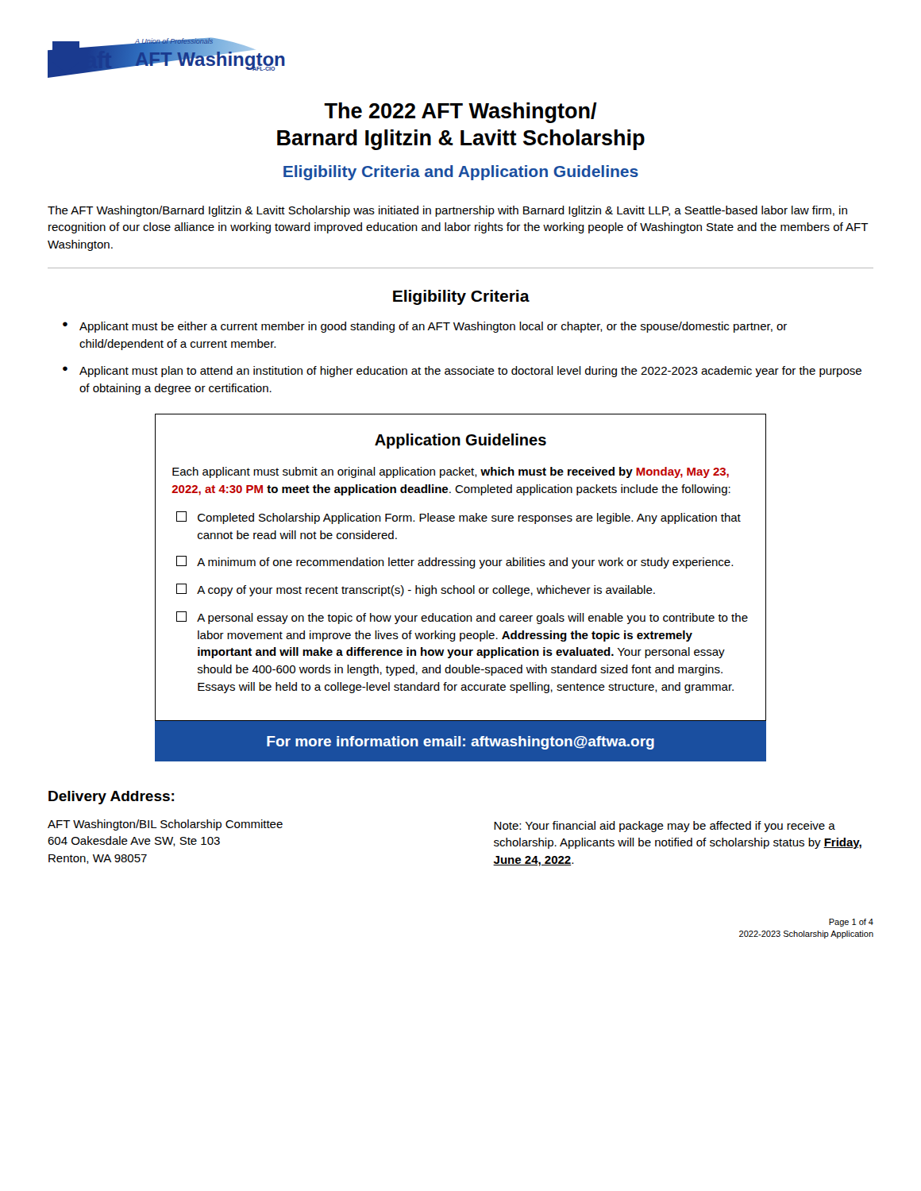aft
A Union of Professionals
AFT Washington
AFL-CIO
The 2022 AFT Washington/
Barnard Iglitzin & Lavitt Scholarship
Eligibility Criteria and Application Guidelines
The AFT Washington/Barnard Iglitzin & Lavitt Scholarship was initiated in partnership with Barnard Iglitzin & Lavitt LLP, a Seattle-based labor law firm, in recognition of our close alliance in working toward improved education and labor rights for the working people of Washington State and the members of AFT Washington.
Eligibility Criteria
Applicant must be either a current member in good standing of an AFT Washington local or chapter, or the spouse/domestic partner, or child/dependent of a current member.
Applicant must plan to attend an institution of higher education at the associate to doctoral level during the 2022-2023 academic year for the purpose of obtaining a degree or certification.
Application Guidelines
Each applicant must submit an original application packet, which must be received by Monday, May 23, 2022, at 4:30 PM to meet the application deadline. Completed application packets include the following:
Completed Scholarship Application Form. Please make sure responses are legible. Any application that cannot be read will not be considered.
A minimum of one recommendation letter addressing your abilities and your work or study experience.
A copy of your most recent transcript(s) - high school or college, whichever is available.
A personal essay on the topic of how your education and career goals will enable you to contribute to the labor movement and improve the lives of working people. Addressing the topic is extremely important and will make a difference in how your application is evaluated. Your personal essay should be 400-600 words in length, typed, and double-spaced with standard sized font and margins. Essays will be held to a college-level standard for accurate spelling, sentence structure, and grammar.
For more information email: aftwashington@aftwa.org
Delivery Address:
AFT Washington/BIL Scholarship Committee
604 Oakesdale Ave SW, Ste 103
Renton, WA 98057
Note: Your financial aid package may be affected if you receive a scholarship. Applicants will be notified of scholarship status by Friday, June 24, 2022.
Page 1 of 4
2022-2023 Scholarship Application